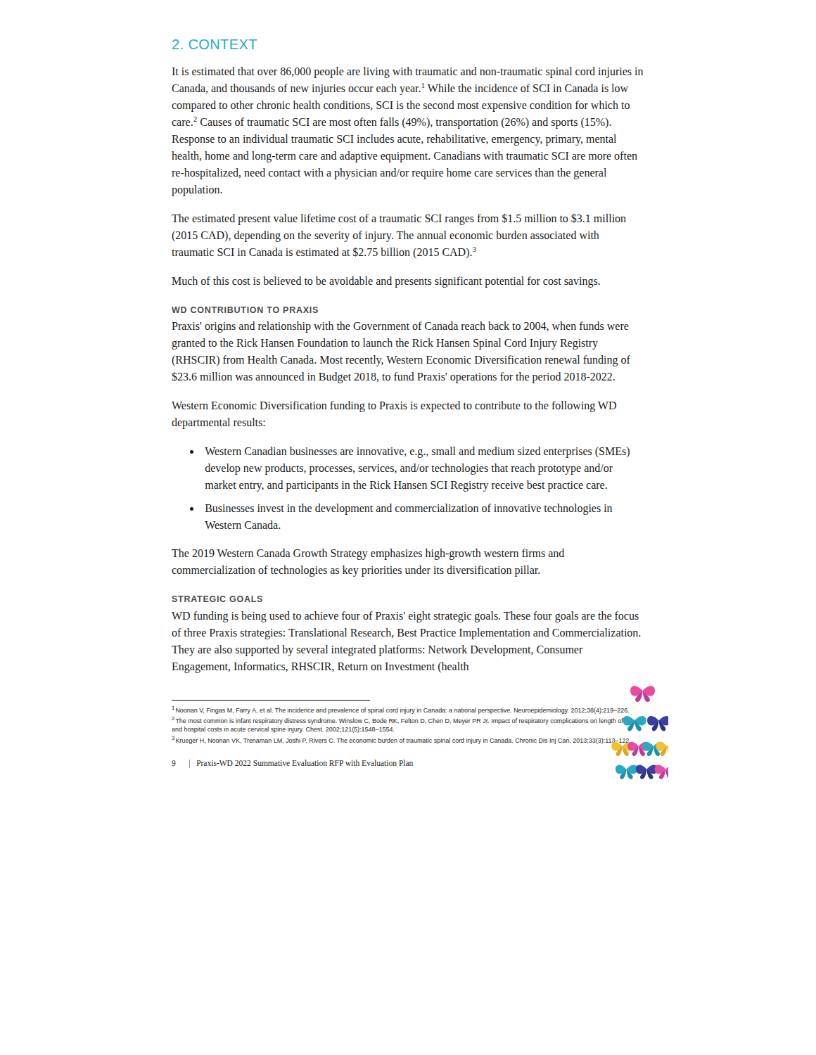2. CONTEXT
It is estimated that over 86,000 people are living with traumatic and non-traumatic spinal cord injuries in Canada, and thousands of new injuries occur each year.1 While the incidence of SCI in Canada is low compared to other chronic health conditions, SCI is the second most expensive condition for which to care.2 Causes of traumatic SCI are most often falls (49%), transportation (26%) and sports (15%). Response to an individual traumatic SCI includes acute, rehabilitative, emergency, primary, mental health, home and long-term care and adaptive equipment. Canadians with traumatic SCI are more often re-hospitalized, need contact with a physician and/or require home care services than the general population.
The estimated present value lifetime cost of a traumatic SCI ranges from $1.5 million to $3.1 million (2015 CAD), depending on the severity of injury. The annual economic burden associated with traumatic SCI in Canada is estimated at $2.75 billion (2015 CAD).3
Much of this cost is believed to be avoidable and presents significant potential for cost savings.
WD Contribution to Praxis
Praxis' origins and relationship with the Government of Canada reach back to 2004, when funds were granted to the Rick Hansen Foundation to launch the Rick Hansen Spinal Cord Injury Registry (RHSCIR) from Health Canada. Most recently, Western Economic Diversification renewal funding of $23.6 million was announced in Budget 2018, to fund Praxis' operations for the period 2018-2022.
Western Economic Diversification funding to Praxis is expected to contribute to the following WD departmental results:
Western Canadian businesses are innovative, e.g., small and medium sized enterprises (SMEs) develop new products, processes, services, and/or technologies that reach prototype and/or market entry, and participants in the Rick Hansen SCI Registry receive best practice care.
Businesses invest in the development and commercialization of innovative technologies in Western Canada.
The 2019 Western Canada Growth Strategy emphasizes high-growth western firms and commercialization of technologies as key priorities under its diversification pillar.
Strategic Goals
WD funding is being used to achieve four of Praxis' eight strategic goals. These four goals are the focus of three Praxis strategies: Translational Research, Best Practice Implementation and Commercialization. They are also supported by several integrated platforms: Network Development, Consumer Engagement, Informatics, RHSCIR, Return on Investment (health
1 Noonan V, Fingas M, Farry A, et al. The incidence and prevalence of spinal cord injury in Canada: a national perspective. Neuroepidemiology. 2012;38(4):219–226.
2 The most common is infant respiratory distress syndrome. Winslow C, Bode RK, Felton D, Chen D, Meyer PR Jr. Impact of respiratory complications on length of stay and hospital costs in acute cervical spine injury. Chest. 2002;121(5):1548–1554.
3 Krueger H, Noonan VK, Trenaman LM, Joshi P, Rivers C. The economic burden of traumatic spinal cord injury in Canada. Chronic Dis Inj Can. 2013;33(3):113–122.
9| Praxis-WD 2022 Summative Evaluation RFP with Evaluation Plan